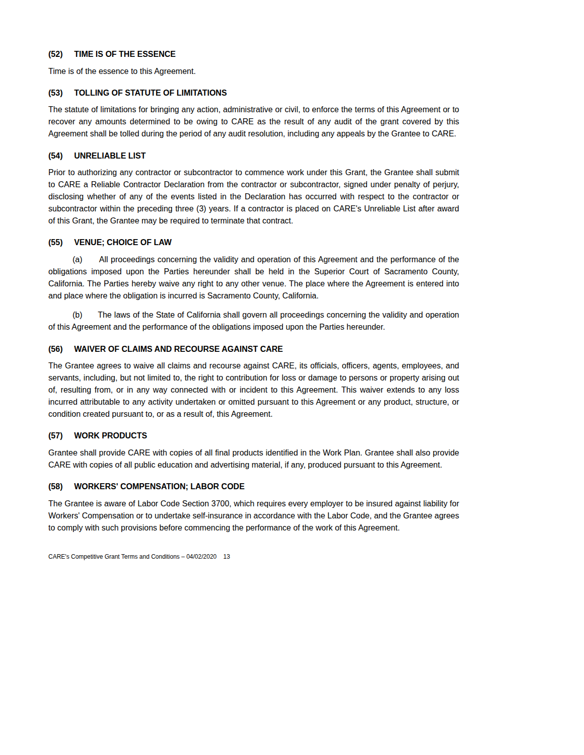(52) TIME IS OF THE ESSENCE
Time is of the essence to this Agreement.
(53) TOLLING OF STATUTE OF LIMITATIONS
The statute of limitations for bringing any action, administrative or civil, to enforce the terms of this Agreement or to recover any amounts determined to be owing to CARE as the result of any audit of the grant covered by this Agreement shall be tolled during the period of any audit resolution, including any appeals by the Grantee to CARE.
(54) UNRELIABLE LIST
Prior to authorizing any contractor or subcontractor to commence work under this Grant, the Grantee shall submit to CARE a Reliable Contractor Declaration from the contractor or subcontractor, signed under penalty of perjury, disclosing whether of any of the events listed in the Declaration has occurred with respect to the contractor or subcontractor within the preceding three (3) years. If a contractor is placed on CARE's Unreliable List after award of this Grant, the Grantee may be required to terminate that contract.
(55) VENUE; CHOICE OF LAW
(a) All proceedings concerning the validity and operation of this Agreement and the performance of the obligations imposed upon the Parties hereunder shall be held in the Superior Court of Sacramento County, California. The Parties hereby waive any right to any other venue. The place where the Agreement is entered into and place where the obligation is incurred is Sacramento County, California.
(b) The laws of the State of California shall govern all proceedings concerning the validity and operation of this Agreement and the performance of the obligations imposed upon the Parties hereunder.
(56) WAIVER OF CLAIMS AND RECOURSE AGAINST CARE
The Grantee agrees to waive all claims and recourse against CARE, its officials, officers, agents, employees, and servants, including, but not limited to, the right to contribution for loss or damage to persons or property arising out of, resulting from, or in any way connected with or incident to this Agreement. This waiver extends to any loss incurred attributable to any activity undertaken or omitted pursuant to this Agreement or any product, structure, or condition created pursuant to, or as a result of, this Agreement.
(57) WORK PRODUCTS
Grantee shall provide CARE with copies of all final products identified in the Work Plan. Grantee shall also provide CARE with copies of all public education and advertising material, if any, produced pursuant to this Agreement.
(58) WORKERS' COMPENSATION; LABOR CODE
The Grantee is aware of Labor Code Section 3700, which requires every employer to be insured against liability for Workers' Compensation or to undertake self-insurance in accordance with the Labor Code, and the Grantee agrees to comply with such provisions before commencing the performance of the work of this Agreement.
CARE's Competitive Grant Terms and Conditions – 04/02/2020 13